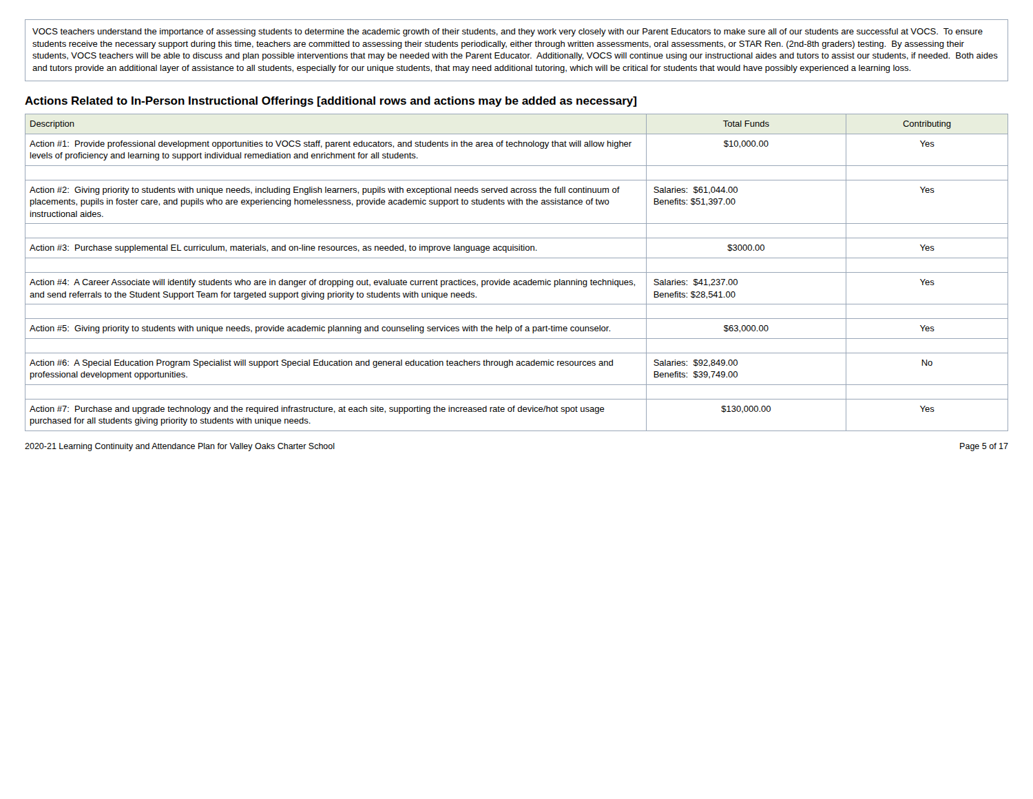VOCS teachers understand the importance of assessing students to determine the academic growth of their students, and they work very closely with our Parent Educators to make sure all of our students are successful at VOCS. To ensure students receive the necessary support during this time, teachers are committed to assessing their students periodically, either through written assessments, oral assessments, or STAR Ren. (2nd-8th graders) testing. By assessing their students, VOCS teachers will be able to discuss and plan possible interventions that may be needed with the Parent Educator. Additionally, VOCS will continue using our instructional aides and tutors to assist our students, if needed. Both aides and tutors provide an additional layer of assistance to all students, especially for our unique students, that may need additional tutoring, which will be critical for students that would have possibly experienced a learning loss.
Actions Related to In-Person Instructional Offerings [additional rows and actions may be added as necessary]
| Description | Total Funds | Contributing |
| --- | --- | --- |
| Action #1: Provide professional development opportunities to VOCS staff, parent educators, and students in the area of technology that will allow higher levels of proficiency and learning to support individual remediation and enrichment for all students. | $10,000.00 | Yes |
| Action #2: Giving priority to students with unique needs, including English learners, pupils with exceptional needs served across the full continuum of placements, pupils in foster care, and pupils who are experiencing homelessness, provide academic support to students with the assistance of two instructional aides. | Salaries: $61,044.00 Benefits: $51,397.00 | Yes |
| Action #3: Purchase supplemental EL curriculum, materials, and on-line resources, as needed, to improve language acquisition. | $3000.00 | Yes |
| Action #4: A Career Associate will identify students who are in danger of dropping out, evaluate current practices, provide academic planning techniques, and send referrals to the Student Support Team for targeted support giving priority to students with unique needs. | Salaries: $41,237.00 Benefits: $28,541.00 | Yes |
| Action #5: Giving priority to students with unique needs, provide academic planning and counseling services with the help of a part-time counselor. | $63,000.00 | Yes |
| Action #6: A Special Education Program Specialist will support Special Education and general education teachers through academic resources and professional development opportunities. | Salaries: $92,849.00 Benefits: $39,749.00 | No |
| Action #7: Purchase and upgrade technology and the required infrastructure, at each site, supporting the increased rate of device/hot spot usage purchased for all students giving priority to students with unique needs. | $130,000.00 | Yes |
2020-21 Learning Continuity and Attendance Plan for Valley Oaks Charter School Page 5 of 17